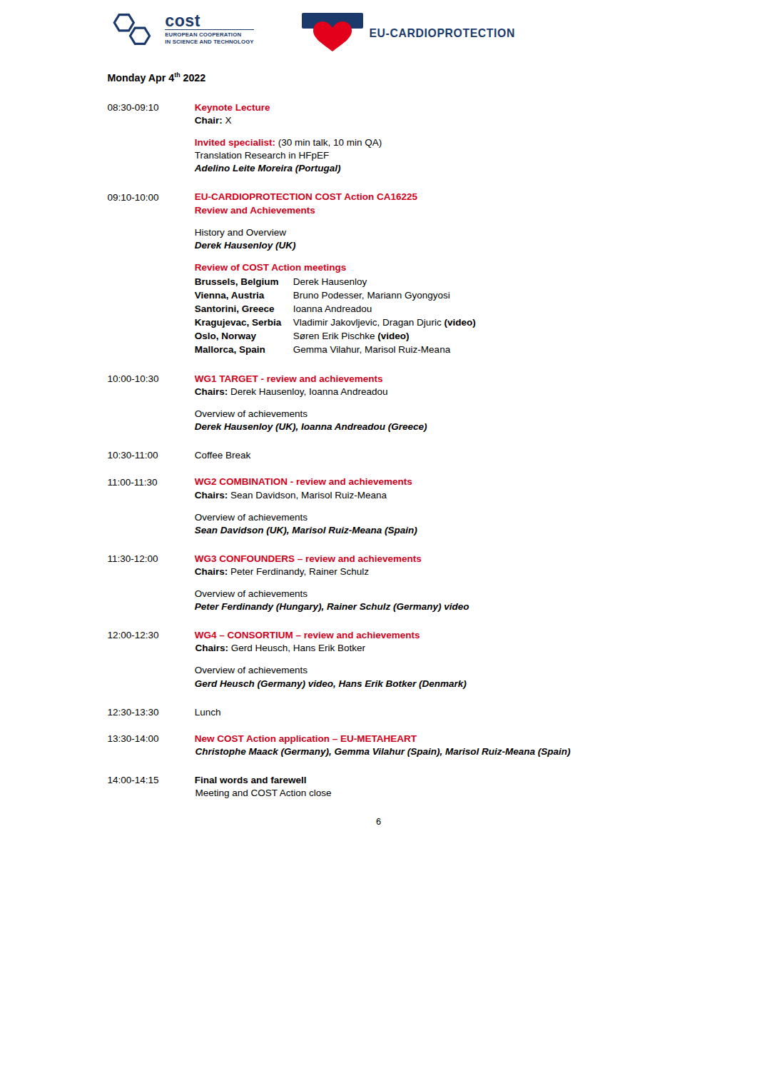cost
European Cooperation
in Science and Technology
EU-CARDIOPROTECTION
Monday Apr 4th 2022
08:30-09:10
Keynote Lecture
Chair: X
Invited specialist: (30 min talk, 10 min QA)
Translation Research in HFpEF
Adelino Leite Moreira (Portugal)
09:10-10:00
EU-CARDIOPROTECTION COST Action CA16225
Review and Achievements
History and Overview
Derek Hausenloy (UK)
Review of COST Action meetings
| Brussels, Belgium | Derek Hausenloy |
| Vienna, Austria | Bruno Podesser, Mariann Gyongyosi |
| Santorini, Greece | Ioanna Andreadou |
| Kragujevac, Serbia | Vladimir Jakovljevic, Dragan Djuric (video) |
| Oslo, Norway | Søren Erik Pischke (video) |
| Mallorca, Spain | Gemma Vilahur, Marisol Ruiz-Meana |
10:00-10:30
WG1 TARGET - review and achievements
Chairs: Derek Hausenloy, Ioanna Andreadou
Overview of achievements
Derek Hausenloy (UK), Ioanna Andreadou (Greece)
10:30-11:00
Coffee Break
11:00-11:30
WG2 COMBINATION - review and achievements
Chairs: Sean Davidson, Marisol Ruiz-Meana
Overview of achievements
Sean Davidson (UK), Marisol Ruiz-Meana (Spain)
11:30-12:00
WG3 CONFOUNDERS – review and achievements
Chairs: Peter Ferdinandy, Rainer Schulz
Overview of achievements
Peter Ferdinandy (Hungary), Rainer Schulz (Germany) video
12:00-12:30
WG4 – CONSORTIUM – review and achievements
Chairs: Gerd Heusch, Hans Erik Botker
Overview of achievements
Gerd Heusch (Germany) video, Hans Erik Botker (Denmark)
12:30-13:30
Lunch
13:30-14:00
New COST Action application – EU-METAHEART
Christophe Maack (Germany), Gemma Vilahur (Spain), Marisol Ruiz-Meana (Spain)
14:00-14:15
Final words and farewell
Meeting and COST Action close
6